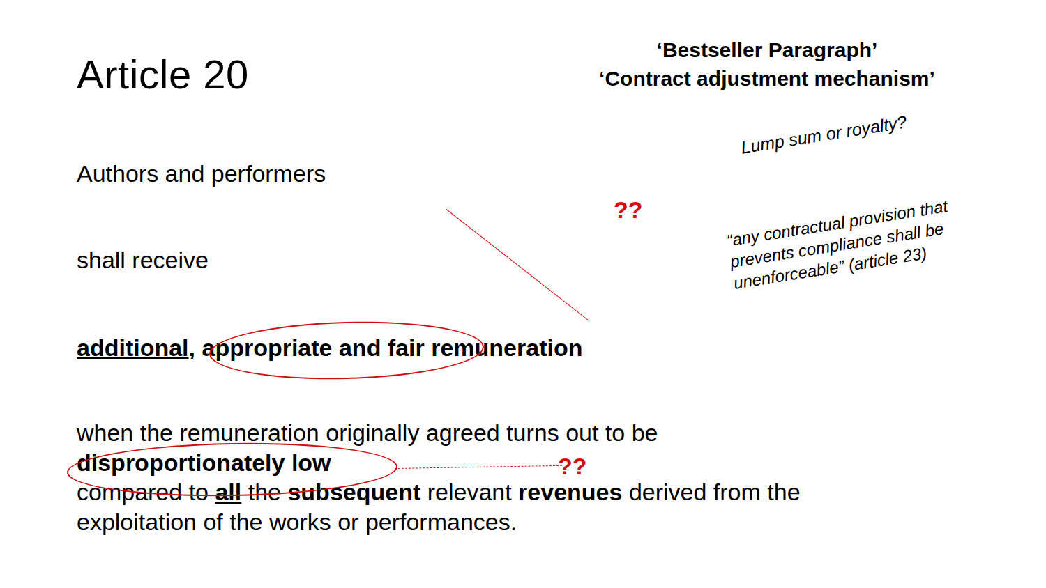Article 20
‘Bestseller Paragraph’
‘Contract adjustment mechanism’
Lump sum or royalty?
“any contractual provision that prevents compliance shall be unenforceable” (article 23)
Authors and performers
shall receive
additional, appropriate and fair remuneration
when the remuneration originally agreed turns out to be
disproportionately low
compared to all the subsequent relevant revenues derived from the exploitation of the works or performances.
?? ??